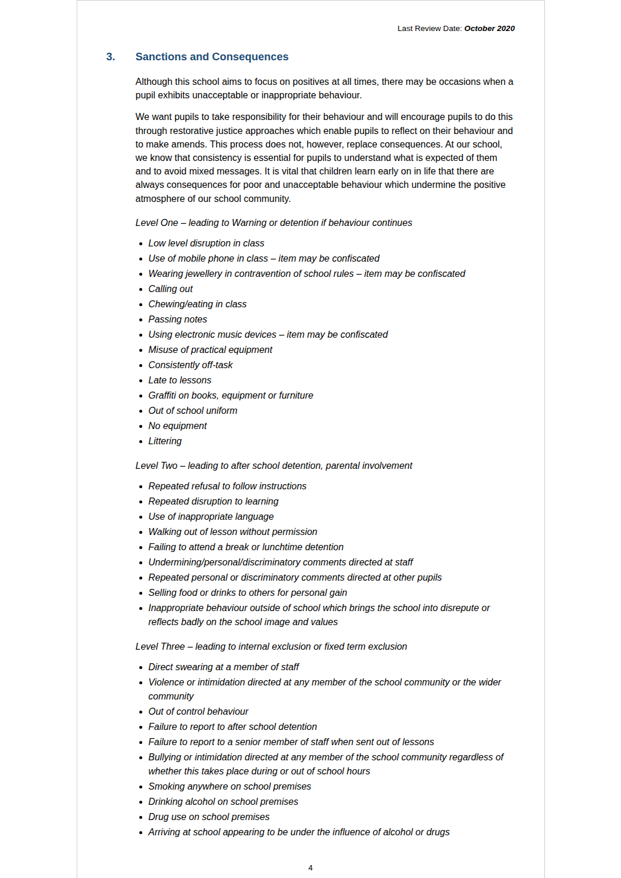Last Review Date: October 2020
3. Sanctions and Consequences
Although this school aims to focus on positives at all times, there may be occasions when a pupil exhibits unacceptable or inappropriate behaviour.
We want pupils to take responsibility for their behaviour and will encourage pupils to do this through restorative justice approaches which enable pupils to reflect on their behaviour and to make amends. This process does not, however, replace consequences. At our school, we know that consistency is essential for pupils to understand what is expected of them and to avoid mixed messages. It is vital that children learn early on in life that there are always consequences for poor and unacceptable behaviour which undermine the positive atmosphere of our school community.
Level One – leading to Warning or detention if behaviour continues
Low level disruption in class
Use of mobile phone in class – item may be confiscated
Wearing jewellery in contravention of school rules – item may be confiscated
Calling out
Chewing/eating in class
Passing notes
Using electronic music devices – item may be confiscated
Misuse of practical equipment
Consistently off-task
Late to lessons
Graffiti on books, equipment or furniture
Out of school uniform
No equipment
Littering
Level Two – leading to after school detention, parental involvement
Repeated refusal to follow instructions
Repeated disruption to learning
Use of inappropriate language
Walking out of lesson without permission
Failing to attend a break or lunchtime detention
Undermining/personal/discriminatory comments directed at staff
Repeated personal or discriminatory comments directed at other pupils
Selling food or drinks to others for personal gain
Inappropriate behaviour outside of school which brings the school into disrepute or reflects badly on the school image and values
Level Three – leading to internal exclusion or fixed term exclusion
Direct swearing at a member of staff
Violence or intimidation directed at any member of the school community or the wider community
Out of control behaviour
Failure to report to after school detention
Failure to report to a senior member of staff when sent out of lessons
Bullying or intimidation directed at any member of the school community regardless of whether this takes place during or out of school hours
Smoking anywhere on school premises
Drinking alcohol on school premises
Drug use on school premises
Arriving at school appearing to be under the influence of alcohol or drugs
4